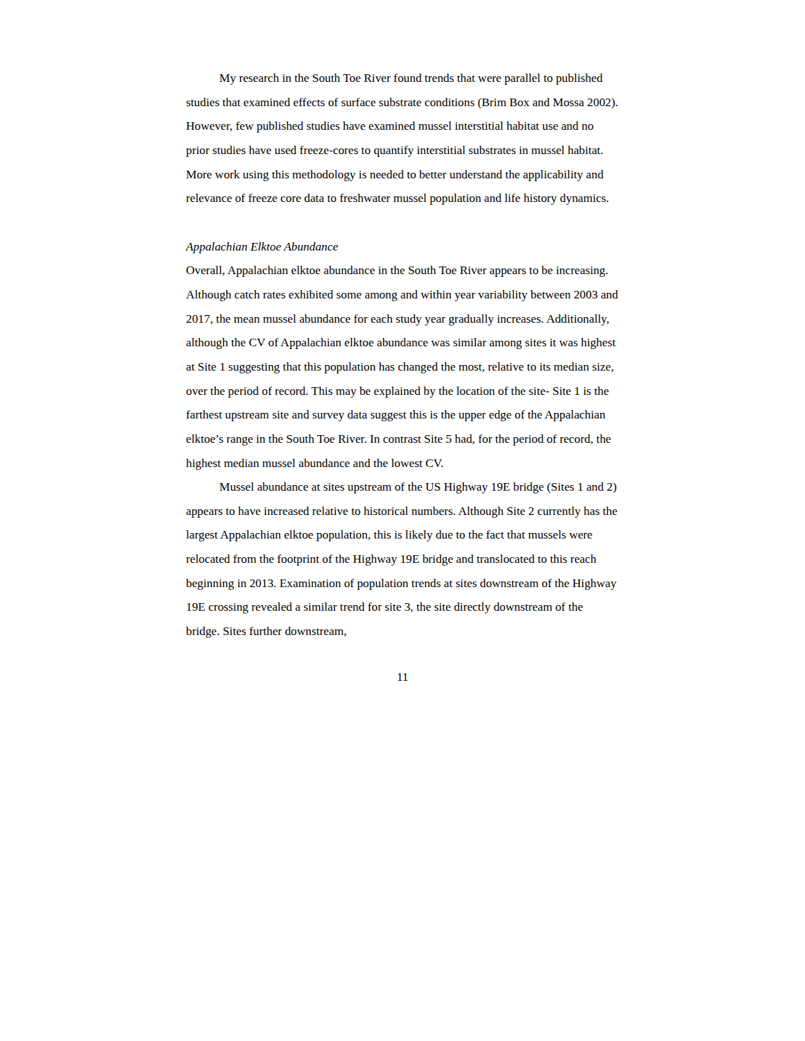My research in the South Toe River found trends that were parallel to published studies that examined effects of surface substrate conditions (Brim Box and Mossa 2002). However, few published studies have examined mussel interstitial habitat use and no prior studies have used freeze-cores to quantify interstitial substrates in mussel habitat. More work using this methodology is needed to better understand the applicability and relevance of freeze core data to freshwater mussel population and life history dynamics.
Appalachian Elktoe Abundance
Overall, Appalachian elktoe abundance in the South Toe River appears to be increasing. Although catch rates exhibited some among and within year variability between 2003 and 2017, the mean mussel abundance for each study year gradually increases. Additionally, although the CV of Appalachian elktoe abundance was similar among sites it was highest at Site 1 suggesting that this population has changed the most, relative to its median size, over the period of record. This may be explained by the location of the site- Site 1 is the farthest upstream site and survey data suggest this is the upper edge of the Appalachian elktoe’s range in the South Toe River. In contrast Site 5 had, for the period of record, the highest median mussel abundance and the lowest CV.
Mussel abundance at sites upstream of the US Highway 19E bridge (Sites 1 and 2) appears to have increased relative to historical numbers. Although Site 2 currently has the largest Appalachian elktoe population, this is likely due to the fact that mussels were relocated from the footprint of the Highway 19E bridge and translocated to this reach beginning in 2013. Examination of population trends at sites downstream of the Highway 19E crossing revealed a similar trend for site 3, the site directly downstream of the bridge. Sites further downstream,
11